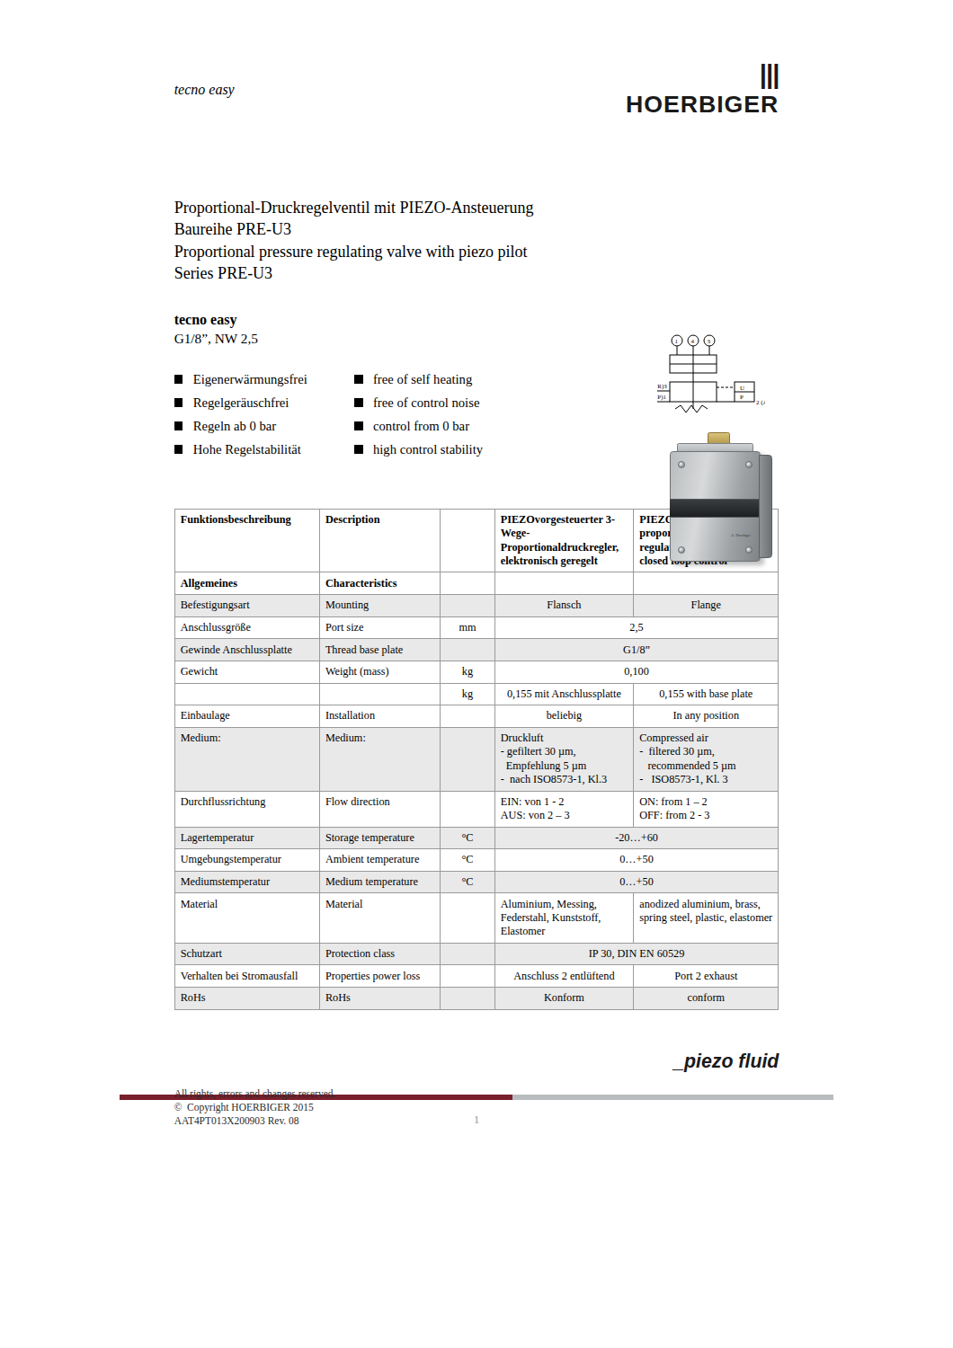tecno easy
|||
HOERBIGER
Proportional-Druckregelventil mit PIEZO-Ansteuerung
Baureihe PRE-U3
Proportional pressure regulating valve with piezo pilot
Series PRE-U3
tecno easy
G1/8”, NW 2,5
Eigenerwärmungsfrei
free of self heating
Regelgeräuschfrei
free of control noise
Regeln ab 0 bar
control from 0 bar
Hohe Regelstabilität
high control stability
1 4 3 (R)3 (P)1 2 (A) U P
⚠ Hoerbiger
| Funktionsbeschreibung | Description | | PIEZOvorgesteuerter 3-Wege-Proportionaldruckregler, elektronisch geregelt | PIEZOpilotcontroled 3 way proportional pressure regulator, electronical closed loop control |
| --- | --- | --- | --- | --- |
| Allgemeines | Characteristics | | | |
| Befestigungsart | Mounting | | Flansch | Flange |
| Anschlussgröße | Port size | mm | 2,5 |
| Gewinde Anschlussplatte | Thread base plate | | G1/8” |
| Gewicht | Weight (mass) | kg | 0,100 |
| | | kg | 0,155 mit Anschlussplatte | 0,155 with base plate |
| Einbaulage | Installation | | beliebig | In any position |
| Medium: | Medium: | | Druckluft - gefiltert 30 µm, Empfehlung 5 µm - nach ISO8573-1, Kl.3 | Compressed air - filtered 30 µm, recommended 5 µm - ISO8573-1, Kl. 3 |
| Durchflussrichtung | Flow direction | | EIN: von 1 - 2 AUS: von 2 – 3 | ON: from 1 – 2 OFF: from 2 - 3 |
| Lagertemperatur | Storage temperature | °C | -20…+60 |
| Umgebungstemperatur | Ambient temperature | °C | 0…+50 |
| Mediumstemperatur | Medium temperature | °C | 0…+50 |
| Material | Material | | Aluminium, Messing, Federstahl, Kunststoff, Elastomer | anodized aluminium, brass, spring steel, plastic, elastomer |
| Schutzart | Protection class | | IP 30, DIN EN 60529 |
| Verhalten bei Stromausfall | Properties power loss | | Anschluss 2 entlüftend | Port 2 exhaust |
| RoHs | RoHs | | Konform | conform |
_piezo fluid
All rights, errors and changes reserved.
© Copyright HOERBIGER 2015
AAT4PT013X200903 Rev. 08
1